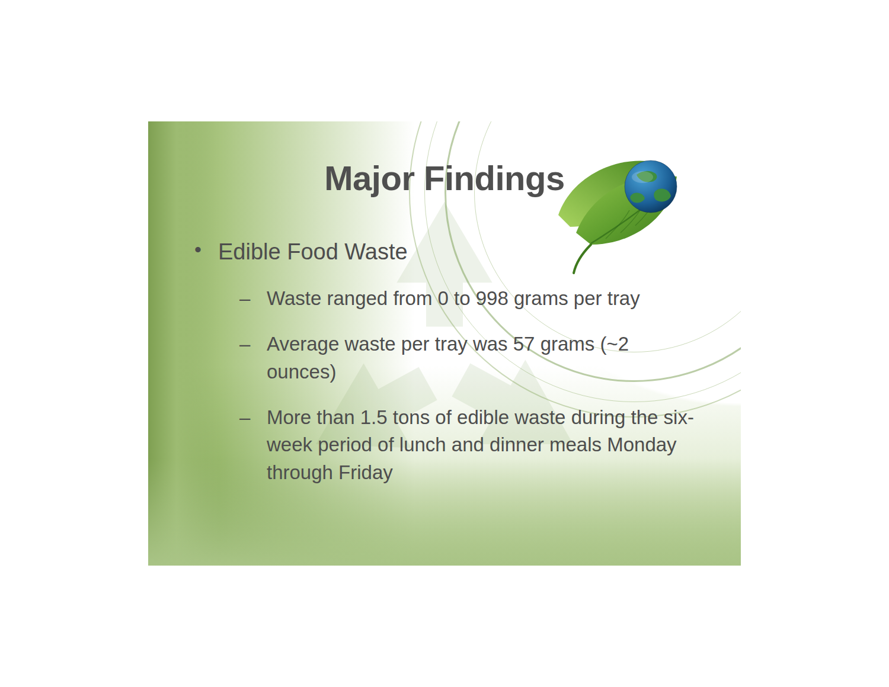Major Findings
Edible Food Waste
Waste ranged from 0 to 998 grams per tray
Average waste per tray was 57 grams (~2 ounces)
More than 1.5 tons of edible waste during the six-week period of lunch and dinner meals Monday through Friday